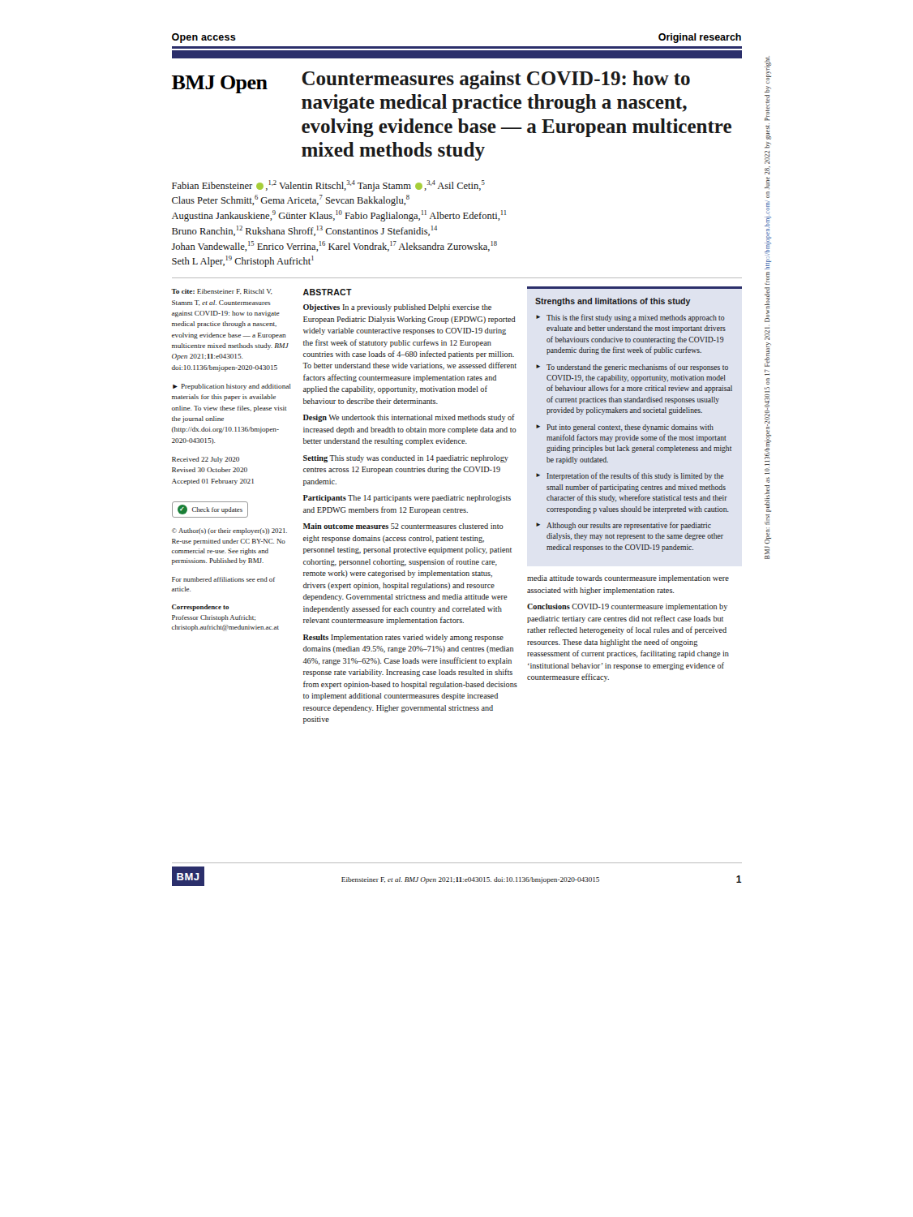Open access
Original research
BMJ Open
Countermeasures against COVID-19: how to navigate medical practice through a nascent, evolving evidence base — a European multicentre mixed methods study
Fabian Eibensteiner ,1,2 Valentin Ritschl,3,4 Tanja Stamm ,3,4 Asil Cetin,5
Claus Peter Schmitt,6 Gema Ariceta,7 Sevcan Bakkaloglu,8
Augustina Jankauskiene,9 Günter Klaus,10 Fabio Paglialonga,11 Alberto Edefonti,11
Bruno Ranchin,12 Rukshana Shroff,13 Constantinos J Stefanidis,14
Johan Vandewalle,15 Enrico Verrina,16 Karel Vondrak,17 Aleksandra Zurowska,18
Seth L Alper,19 Christoph Aufricht1
To cite: Eibensteiner F, Ritschl V, Stamm T, et al. Countermeasures against COVID-19: how to navigate medical practice through a nascent, evolving evidence base — a European multicentre mixed methods study. BMJ Open 2021;11:e043015. doi:10.1136/bmjopen-2020-043015
► Prepublication history and additional materials for this paper is available online. To view these files, please visit the journal online (http://dx.doi.org/10.1136/bmjopen-2020-043015).
Received 22 July 2020
Revised 30 October 2020
Accepted 01 February 2021
✓ Check for updates
© Author(s) (or their employer(s)) 2021. Re-use permitted under CC BY-NC. No commercial re-use. See rights and permissions. Published by BMJ.
For numbered affiliations see end of article.
Correspondence to
Professor Christoph Aufricht;
christoph.aufricht@meduniwien.ac.at
Abstract
Objectives In a previously published Delphi exercise the European Pediatric Dialysis Working Group (EPDWG) reported widely variable counteractive responses to COVID-19 during the first week of statutory public curfews in 12 European countries with case loads of 4–680 infected patients per million. To better understand these wide variations, we assessed different factors affecting countermeasure implementation rates and applied the capability, opportunity, motivation model of behaviour to describe their determinants.
Design We undertook this international mixed methods study of increased depth and breadth to obtain more complete data and to better understand the resulting complex evidence.
Setting This study was conducted in 14 paediatric nephrology centres across 12 European countries during the COVID-19 pandemic.
Participants The 14 participants were paediatric nephrologists and EPDWG members from 12 European centres.
Main outcome measures 52 countermeasures clustered into eight response domains (access control, patient testing, personnel testing, personal protective equipment policy, patient cohorting, personnel cohorting, suspension of routine care, remote work) were categorised by implementation status, drivers (expert opinion, hospital regulations) and resource dependency. Governmental strictness and media attitude were independently assessed for each country and correlated with relevant countermeasure implementation factors.
Results Implementation rates varied widely among response domains (median 49.5%, range 20%–71%) and centres (median 46%, range 31%–62%). Case loads were insufficient to explain response rate variability. Increasing case loads resulted in shifts from expert opinion-based to hospital regulation-based decisions to implement additional countermeasures despite increased resource dependency. Higher governmental strictness and positive
Strengths and limitations of this study
This is the first study using a mixed methods approach to evaluate and better understand the most important drivers of behaviours conducive to counteracting the COVID-19 pandemic during the first week of public curfews.
To understand the generic mechanisms of our responses to COVID-19, the capability, opportunity, motivation model of behaviour allows for a more critical review and appraisal of current practices than standardised responses usually provided by policymakers and societal guidelines.
Put into general context, these dynamic domains with manifold factors may provide some of the most important guiding principles but lack general completeness and might be rapidly outdated.
Interpretation of the results of this study is limited by the small number of participating centres and mixed methods character of this study, wherefore statistical tests and their corresponding p values should be interpreted with caution.
Although our results are representative for paediatric dialysis, they may not represent to the same degree other medical responses to the COVID-19 pandemic.
media attitude towards countermeasure implementation were associated with higher implementation rates.
Conclusions COVID-19 countermeasure implementation by paediatric tertiary care centres did not reflect case loads but rather reflected heterogeneity of local rules and of perceived resources. These data highlight the need of ongoing reassessment of current practices, facilitating rapid change in ‘institutional behavior’ in response to emerging evidence of countermeasure efficacy.
BMJ
Eibensteiner F, et al. BMJ Open 2021;11:e043015. doi:10.1136/bmjopen-2020-043015
1
BMJ Open: first published as 10.1136/bmjopen-2020-043015 on 17 February 2021. Downloaded from http://bmjopen.bmj.com/ on June 28, 2022 by guest. Protected by copyright.